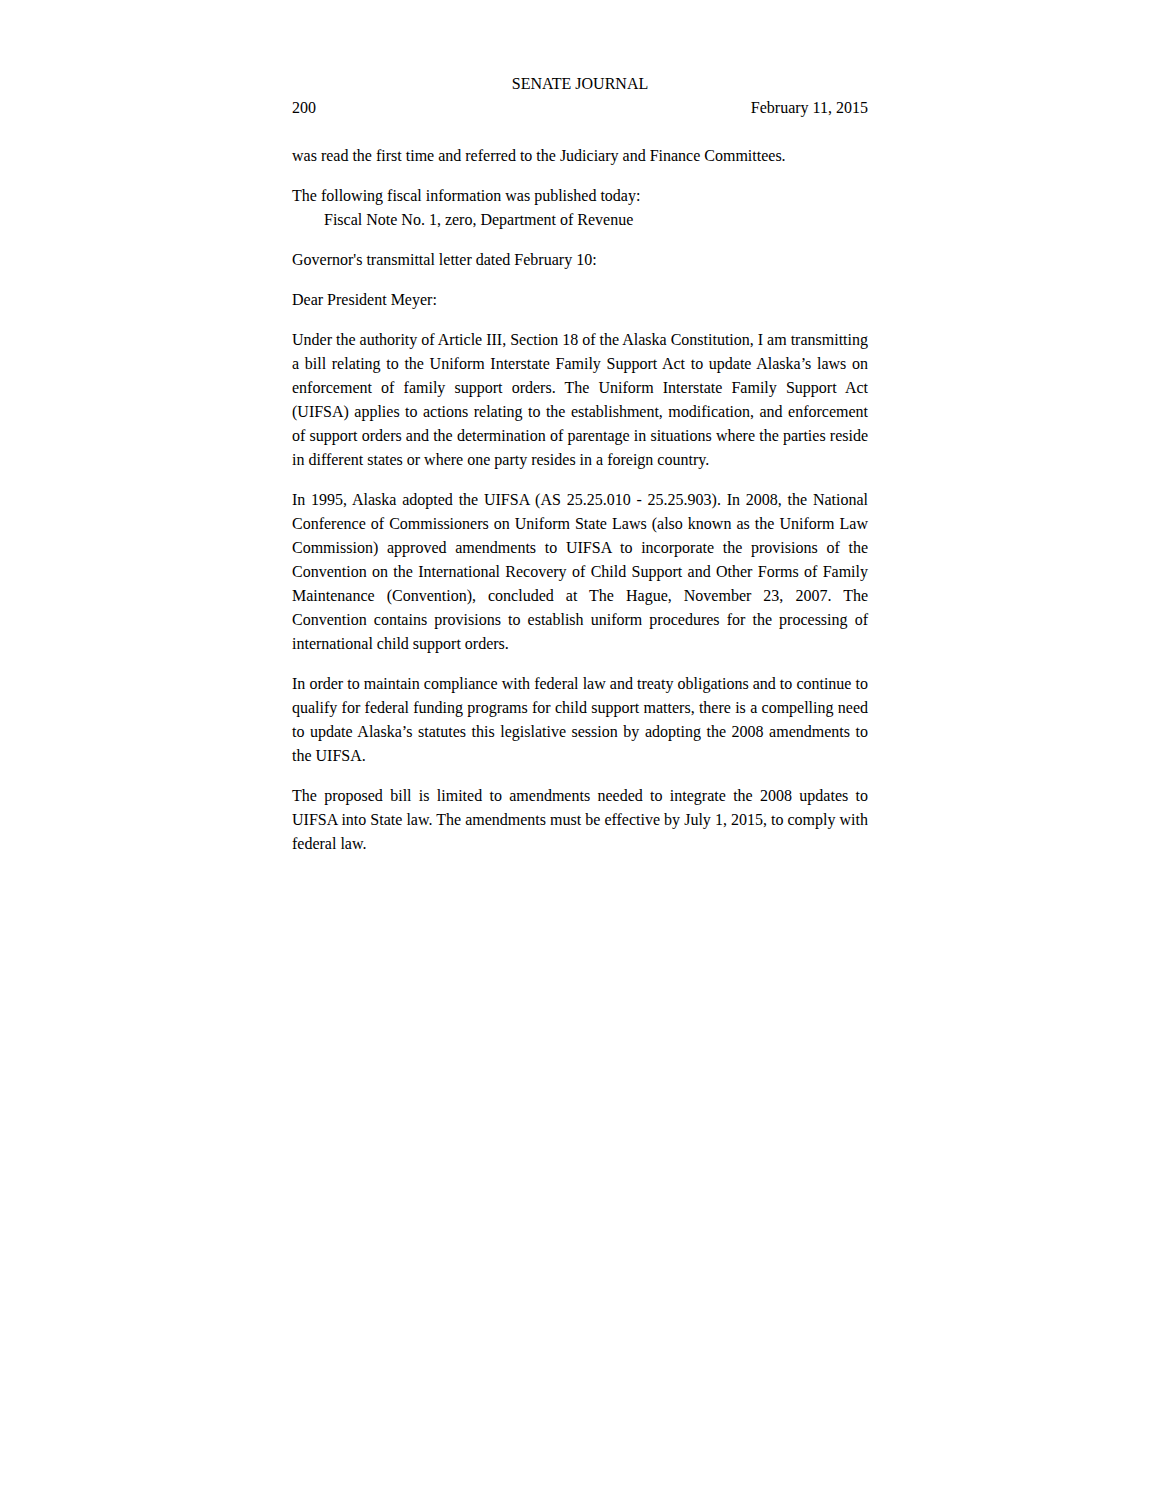SENATE JOURNAL
200 February 11, 2015
was read the first time and referred to the Judiciary and Finance Committees.
The following fiscal information was published today:
Fiscal Note No. 1, zero, Department of Revenue
Governor's transmittal letter dated February 10:
Dear President Meyer:
Under the authority of Article III, Section 18 of the Alaska Constitution, I am transmitting a bill relating to the Uniform Interstate Family Support Act to update Alaska’s laws on enforcement of family support orders. The Uniform Interstate Family Support Act (UIFSA) applies to actions relating to the establishment, modification, and enforcement of support orders and the determination of parentage in situations where the parties reside in different states or where one party resides in a foreign country.
In 1995, Alaska adopted the UIFSA (AS 25.25.010 - 25.25.903). In 2008, the National Conference of Commissioners on Uniform State Laws (also known as the Uniform Law Commission) approved amendments to UIFSA to incorporate the provisions of the Convention on the International Recovery of Child Support and Other Forms of Family Maintenance (Convention), concluded at The Hague, November 23, 2007. The Convention contains provisions to establish uniform procedures for the processing of international child support orders.
In order to maintain compliance with federal law and treaty obligations and to continue to qualify for federal funding programs for child support matters, there is a compelling need to update Alaska’s statutes this legislative session by adopting the 2008 amendments to the UIFSA.
The proposed bill is limited to amendments needed to integrate the 2008 updates to UIFSA into State law. The amendments must be effective by July 1, 2015, to comply with federal law.